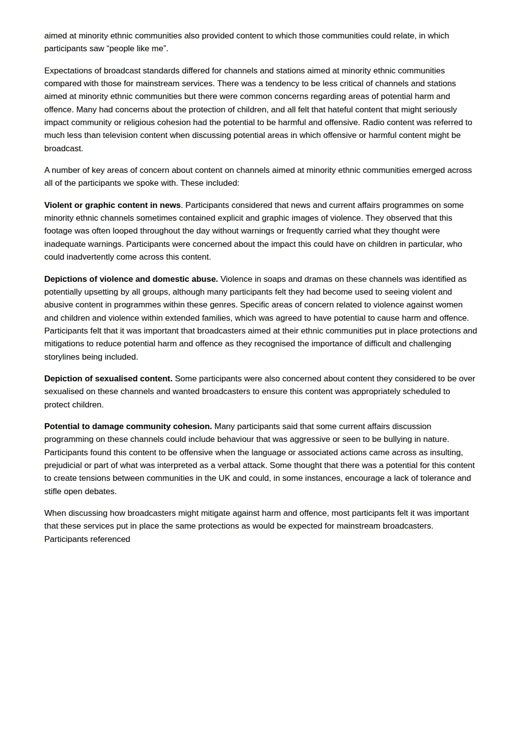aimed at minority ethnic communities also provided content to which those communities could relate, in which participants saw “people like me”.
Expectations of broadcast standards differed for channels and stations aimed at minority ethnic communities compared with those for mainstream services. There was a tendency to be less critical of channels and stations aimed at minority ethnic communities but there were common concerns regarding areas of potential harm and offence. Many had concerns about the protection of children, and all felt that hateful content that might seriously impact community or religious cohesion had the potential to be harmful and offensive. Radio content was referred to much less than television content when discussing potential areas in which offensive or harmful content might be broadcast.
A number of key areas of concern about content on channels aimed at minority ethnic communities emerged across all of the participants we spoke with. These included:
Violent or graphic content in news. Participants considered that news and current affairs programmes on some minority ethnic channels sometimes contained explicit and graphic images of violence. They observed that this footage was often looped throughout the day without warnings or frequently carried what they thought were inadequate warnings. Participants were concerned about the impact this could have on children in particular, who could inadvertently come across this content.
Depictions of violence and domestic abuse. Violence in soaps and dramas on these channels was identified as potentially upsetting by all groups, although many participants felt they had become used to seeing violent and abusive content in programmes within these genres. Specific areas of concern related to violence against women and children and violence within extended families, which was agreed to have potential to cause harm and offence. Participants felt that it was important that broadcasters aimed at their ethnic communities put in place protections and mitigations to reduce potential harm and offence as they recognised the importance of difficult and challenging storylines being included.
Depiction of sexualised content. Some participants were also concerned about content they considered to be over sexualised on these channels and wanted broadcasters to ensure this content was appropriately scheduled to protect children.
Potential to damage community cohesion. Many participants said that some current affairs discussion programming on these channels could include behaviour that was aggressive or seen to be bullying in nature. Participants found this content to be offensive when the language or associated actions came across as insulting, prejudicial or part of what was interpreted as a verbal attack. Some thought that there was a potential for this content to create tensions between communities in the UK and could, in some instances, encourage a lack of tolerance and stifle open debates.
When discussing how broadcasters might mitigate against harm and offence, most participants felt it was important that these services put in place the same protections as would be expected for mainstream broadcasters. Participants referenced